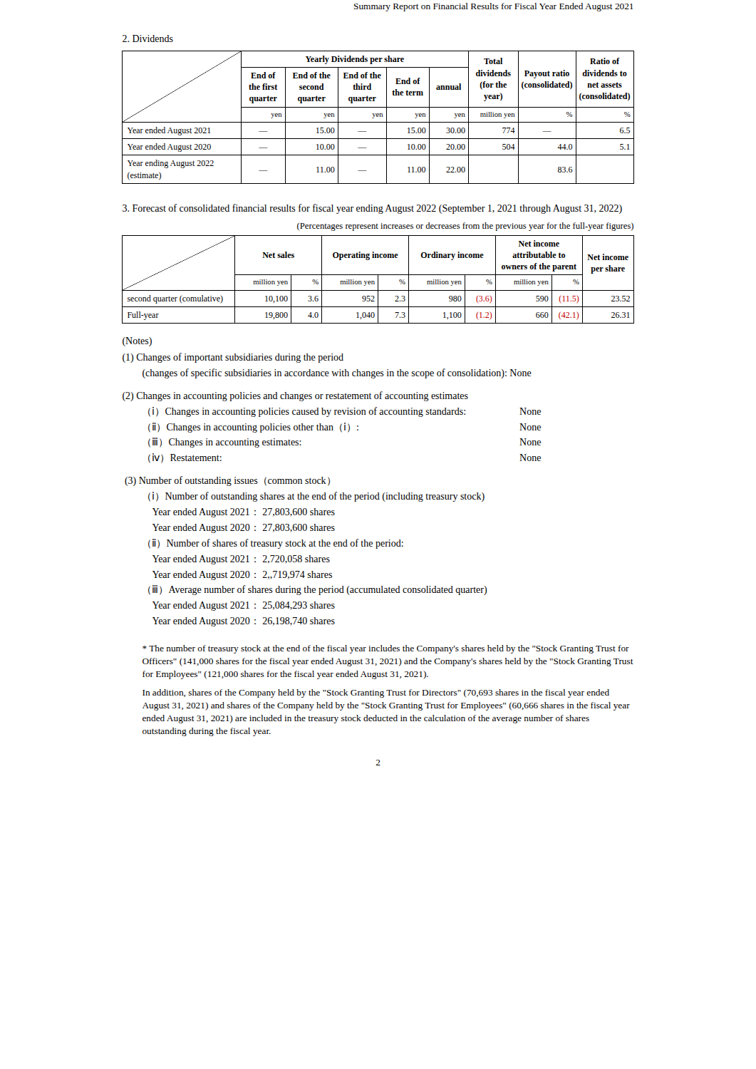Summary Report on Financial Results for Fiscal Year Ended August 2021
2. Dividends
| | Yearly Dividends per share | Total dividends (for the year) | Payout ratio (consolidated) | Ratio of dividends to net assets (consolidated) |
| --- | --- | --- | --- | --- |
| End of the first quarter | End of the second quarter | End of the third quarter | End of the term | annual |
| yen | yen | yen | yen | yen | million yen | % | % |
| Year ended August 2021 | — | 15.00 | — | 15.00 | 30.00 | 774 | — | 6.5 |
| Year ended August 2020 | — | 10.00 | — | 10.00 | 20.00 | 504 | 44.0 | 5.1 |
| Year ending August 2022 (estimate) | — | 11.00 | — | 11.00 | 22.00 | | 83.6 | |
3. Forecast of consolidated financial results for fiscal year ending August 2022 (September 1, 2021 through August 31, 2022)
(Percentages represent increases or decreases from the previous year for the full-year figures)
| | Net sales | Operating income | Ordinary income | Net income attributable to owners of the parent | Net income per share |
| --- | --- | --- | --- | --- | --- |
| million yen | % | million yen | % | million yen | % | million yen | % |
| second quarter (comulative) | 10,100 | 3.6 | 952 | 2.3 | 980 | (3.6) | 590 | (11.5) | 23.52 |
| Full-year | 19,800 | 4.0 | 1,040 | 7.3 | 1,100 | (1.2) | 660 | (42.1) | 26.31 |
(Notes)
(1) Changes of important subsidiaries during the period
(changes of specific subsidiaries in accordance with changes in the scope of consolidation): None
(2) Changes in accounting policies and changes or restatement of accounting estimates
（ⅰ）Changes in accounting policies caused by revision of accounting standards: None
（ⅱ）Changes in accounting policies other than（ⅰ）: None
（ⅲ）Changes in accounting estimates: None
（ⅳ）Restatement: None
(3) Number of outstanding issues（common stock）
（ⅰ）Number of outstanding shares at the end of the period (including treasury stock)
Year ended August 2021： 27,803,600 shares
Year ended August 2020： 27,803,600 shares
（ⅱ）Number of shares of treasury stock at the end of the period:
Year ended August 2021： 2,720,058 shares
Year ended August 2020： 2,,719,974 shares
（ⅲ）Average number of shares during the period (accumulated consolidated quarter)
Year ended August 2021： 25,084,293 shares
Year ended August 2020： 26,198,740 shares
* The number of treasury stock at the end of the fiscal year includes the Company's shares held by the "Stock Granting Trust for Officers" (141,000 shares for the fiscal year ended August 31, 2021) and the Company's shares held by the "Stock Granting Trust for Employees" (121,000 shares for the fiscal year ended August 31, 2021).
In addition, shares of the Company held by the "Stock Granting Trust for Directors" (70,693 shares in the fiscal year ended August 31, 2021) and shares of the Company held by the "Stock Granting Trust for Employees" (60,666 shares in the fiscal year ended August 31, 2021) are included in the treasury stock deducted in the calculation of the average number of shares outstanding during the fiscal year.
2